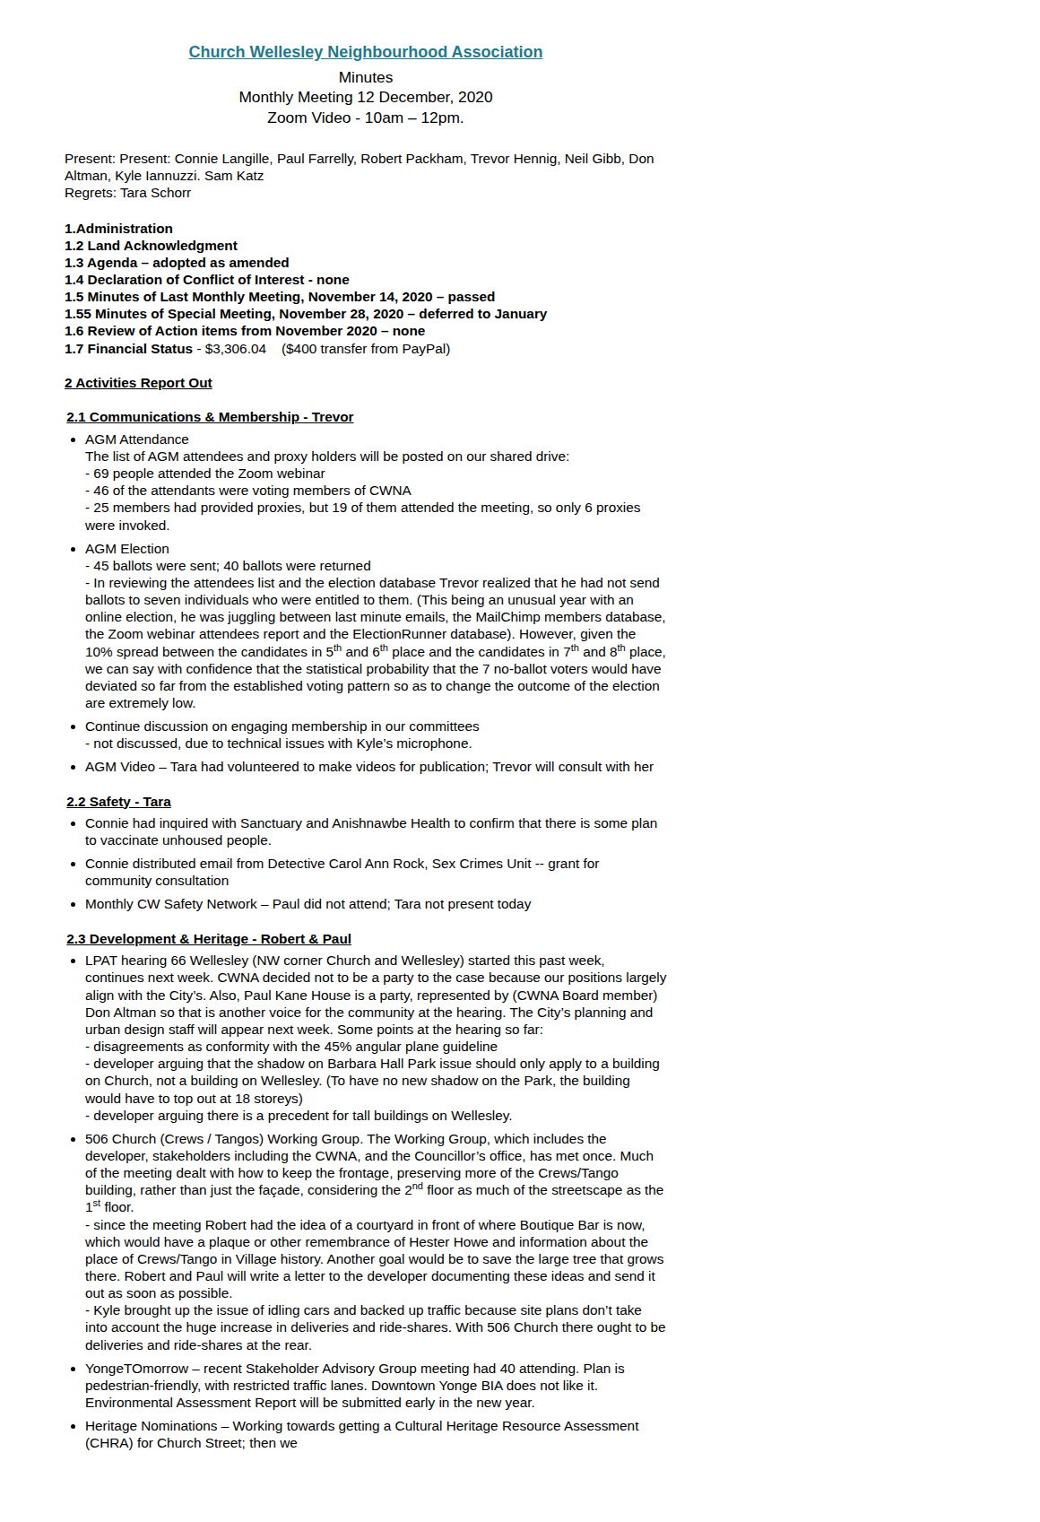Church Wellesley Neighbourhood Association
Minutes
Monthly Meeting 12 December, 2020
Zoom Video - 10am – 12pm.
Present: Present: Connie Langille, Paul Farrelly, Robert Packham, Trevor Hennig, Neil Gibb, Don Altman, Kyle Iannuzzi. Sam Katz
Regrets: Tara Schorr
1.Administration
1.2 Land Acknowledgment
1.3 Agenda – adopted as amended
1.4 Declaration of Conflict of Interest - none
1.5 Minutes of Last Monthly Meeting, November 14, 2020 – passed
1.55 Minutes of Special Meeting, November 28, 2020 – deferred to January
1.6 Review of Action items from November 2020 – none
1.7 Financial Status - $3,306.04 ($400 transfer from PayPal)
2 Activities Report Out
2.1 Communications & Membership - Trevor
AGM Attendance
The list of AGM attendees and proxy holders will be posted on our shared drive:
- 69 people attended the Zoom webinar
- 46 of the attendants were voting members of CWNA
- 25 members had provided proxies, but 19 of them attended the meeting, so only 6 proxies were invoked.
AGM Election
- 45 ballots were sent; 40 ballots were returned
- In reviewing the attendees list and the election database Trevor realized that he had not send ballots to seven individuals who were entitled to them. (This being an unusual year with an online election, he was juggling between last minute emails, the MailChimp members database, the Zoom webinar attendees report and the ElectionRunner database). However, given the 10% spread between the candidates in 5th and 6th place and the candidates in 7th and 8th place, we can say with confidence that the statistical probability that the 7 no-ballot voters would have deviated so far from the established voting pattern so as to change the outcome of the election are extremely low.
Continue discussion on engaging membership in our committees
- not discussed, due to technical issues with Kyle’s microphone.
AGM Video – Tara had volunteered to make videos for publication; Trevor will consult with her
2.2 Safety - Tara
Connie had inquired with Sanctuary and Anishnawbe Health to confirm that there is some plan to vaccinate unhoused people.
Connie distributed email from Detective Carol Ann Rock, Sex Crimes Unit -- grant for community consultation
Monthly CW Safety Network – Paul did not attend; Tara not present today
2.3 Development & Heritage - Robert & Paul
LPAT hearing 66 Wellesley (NW corner Church and Wellesley) started this past week, continues next week. CWNA decided not to be a party to the case because our positions largely align with the City’s. Also, Paul Kane House is a party, represented by (CWNA Board member) Don Altman so that is another voice for the community at the hearing. The City’s planning and urban design staff will appear next week. Some points at the hearing so far:
- disagreements as conformity with the 45% angular plane guideline
- developer arguing that the shadow on Barbara Hall Park issue should only apply to a building on Church, not a building on Wellesley. (To have no new shadow on the Park, the building would have to top out at 18 storeys)
- developer arguing there is a precedent for tall buildings on Wellesley.
506 Church (Crews / Tangos) Working Group. The Working Group, which includes the developer, stakeholders including the CWNA, and the Councillor’s office, has met once. Much of the meeting dealt with how to keep the frontage, preserving more of the Crews/Tango building, rather than just the façade, considering the 2nd floor as much of the streetscape as the 1st floor.
- since the meeting Robert had the idea of a courtyard in front of where Boutique Bar is now, which would have a plaque or other remembrance of Hester Howe and information about the place of Crews/Tango in Village history. Another goal would be to save the large tree that grows there. Robert and Paul will write a letter to the developer documenting these ideas and send it out as soon as possible.
- Kyle brought up the issue of idling cars and backed up traffic because site plans don’t take into account the huge increase in deliveries and ride-shares. With 506 Church there ought to be deliveries and ride-shares at the rear.
YongeTOmorrow – recent Stakeholder Advisory Group meeting had 40 attending. Plan is pedestrian-friendly, with restricted traffic lanes. Downtown Yonge BIA does not like it. Environmental Assessment Report will be submitted early in the new year.
Heritage Nominations – Working towards getting a Cultural Heritage Resource Assessment (CHRA) for Church Street; then we